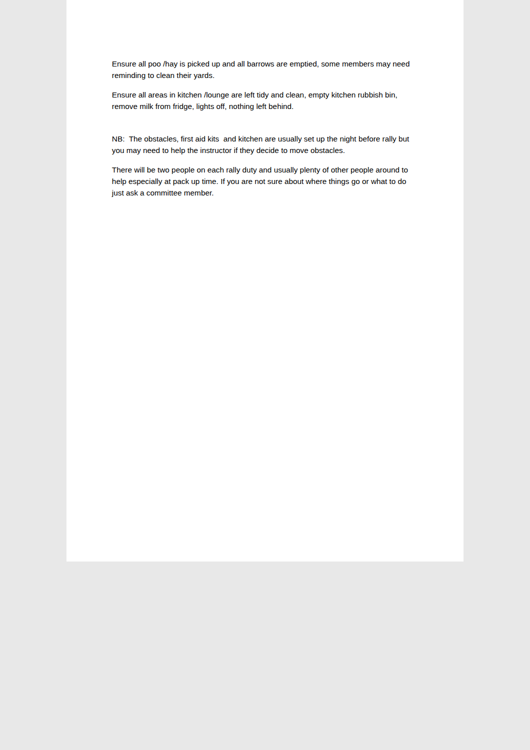Ensure all poo /hay is picked up and all barrows are emptied, some members may need reminding to clean their yards.
Ensure all areas in kitchen /lounge are left tidy and clean, empty kitchen rubbish bin, remove milk from fridge, lights off, nothing left behind.
NB: The obstacles, first aid kits and kitchen are usually set up the night before rally but you may need to help the instructor if they decide to move obstacles.
There will be two people on each rally duty and usually plenty of other people around to help especially at pack up time. If you are not sure about where things go or what to do just ask a committee member.